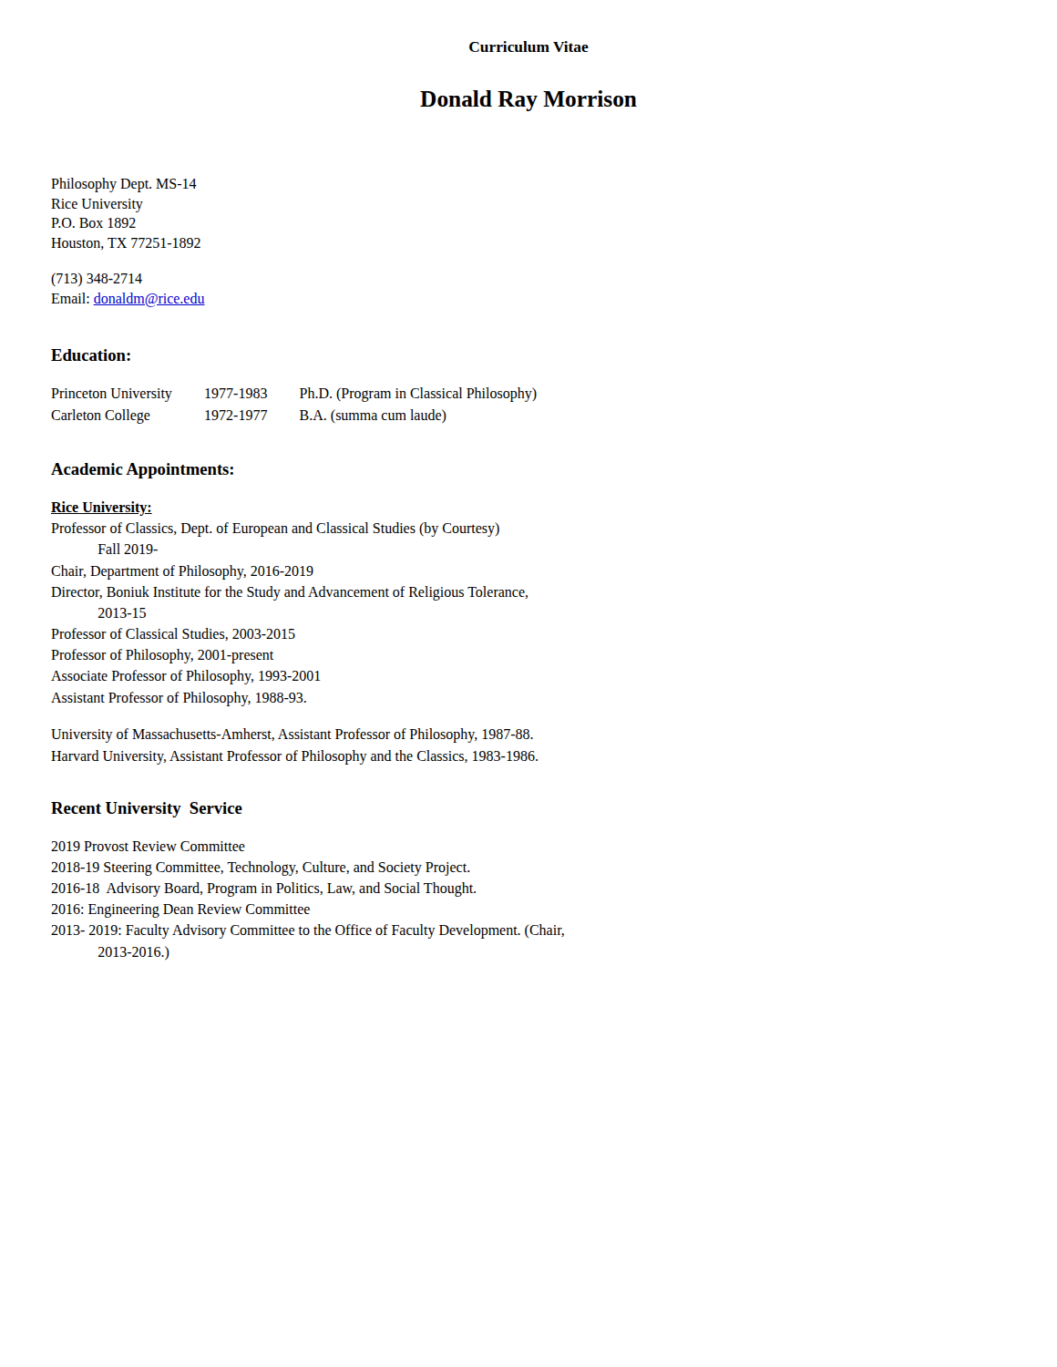Curriculum Vitae
Donald Ray Morrison
Philosophy Dept. MS-14
Rice University
P.O. Box 1892
Houston, TX 77251-1892
(713) 348-2714
Email: donaldm@rice.edu
Education:
| Princeton University | 1977-1983 | Ph.D. (Program in Classical Philosophy) |
| Carleton College | 1972-1977 | B.A. (summa cum laude) |
Academic Appointments:
Rice University:
Professor of Classics, Dept. of European and Classical Studies (by Courtesy)
Fall 2019-
Chair, Department of Philosophy, 2016-2019
Director, Boniuk Institute for the Study and Advancement of Religious Tolerance,
2013-15
Professor of Classical Studies, 2003-2015
Professor of Philosophy, 2001-present
Associate Professor of Philosophy, 1993-2001
Assistant Professor of Philosophy, 1988-93.
University of Massachusetts-Amherst, Assistant Professor of Philosophy, 1987-88.
Harvard University, Assistant Professor of Philosophy and the Classics, 1983-1986.
Recent University Service
2019 Provost Review Committee
2018-19 Steering Committee, Technology, Culture, and Society Project.
2016-18 Advisory Board, Program in Politics, Law, and Social Thought.
2016: Engineering Dean Review Committee
2013- 2019: Faculty Advisory Committee to the Office of Faculty Development. (Chair,
2013-2016.)